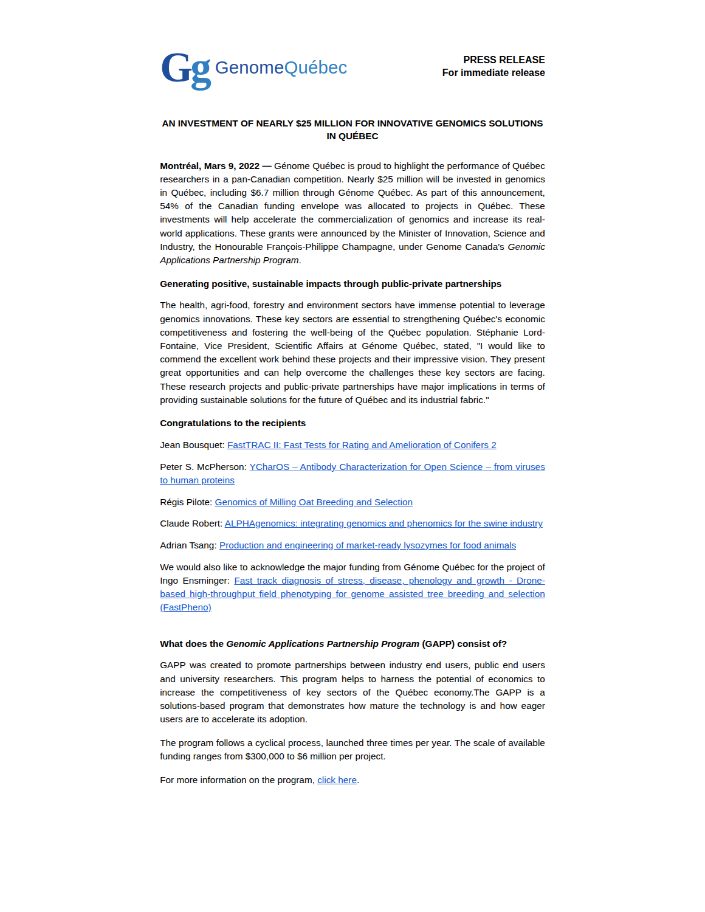Gg
GenomeQuébec
PRESS RELEASE
For immediate release
An investment of nearly $25 million for innovative genomics solutions in Québec
Montréal, Mars 9, 2022 — Génome Québec is proud to highlight the performance of Québec researchers in a pan-Canadian competition. Nearly $25 million will be invested in genomics in Québec, including $6.7 million through Génome Québec. As part of this announcement, 54% of the Canadian funding envelope was allocated to projects in Québec. These investments will help accelerate the commercialization of genomics and increase its real-world applications. These grants were announced by the Minister of Innovation, Science and Industry, the Honourable François-Philippe Champagne, under Genome Canada's Genomic Applications Partnership Program.
Generating positive, sustainable impacts through public-private partnerships
The health, agri-food, forestry and environment sectors have immense potential to leverage genomics innovations. These key sectors are essential to strengthening Québec's economic competitiveness and fostering the well-being of the Québec population. Stéphanie Lord-Fontaine, Vice President, Scientific Affairs at Génome Québec, stated, "I would like to commend the excellent work behind these projects and their impressive vision. They present great opportunities and can help overcome the challenges these key sectors are facing. These research projects and public-private partnerships have major implications in terms of providing sustainable solutions for the future of Québec and its industrial fabric."
Congratulations to the recipients
Jean Bousquet: FastTRAC II: Fast Tests for Rating and Amelioration of Conifers 2
Peter S. McPherson: YCharOS – Antibody Characterization for Open Science – from viruses to human proteins
Régis Pilote: Genomics of Milling Oat Breeding and Selection
Claude Robert: ALPHAgenomics: integrating genomics and phenomics for the swine industry
Adrian Tsang: Production and engineering of market-ready lysozymes for food animals
We would also like to acknowledge the major funding from Génome Québec for the project of Ingo Ensminger: Fast track diagnosis of stress, disease, phenology and growth - Drone-based high-throughput field phenotyping for genome assisted tree breeding and selection (FastPheno)
What does the Genomic Applications Partnership Program (GAPP) consist of?
GAPP was created to promote partnerships between industry end users, public end users and university researchers. This program helps to harness the potential of economics to increase the competitiveness of key sectors of the Québec economy.The GAPP is a solutions-based program that demonstrates how mature the technology is and how eager users are to accelerate its adoption.
The program follows a cyclical process, launched three times per year. The scale of available funding ranges from $300,000 to $6 million per project.
For more information on the program, click here.